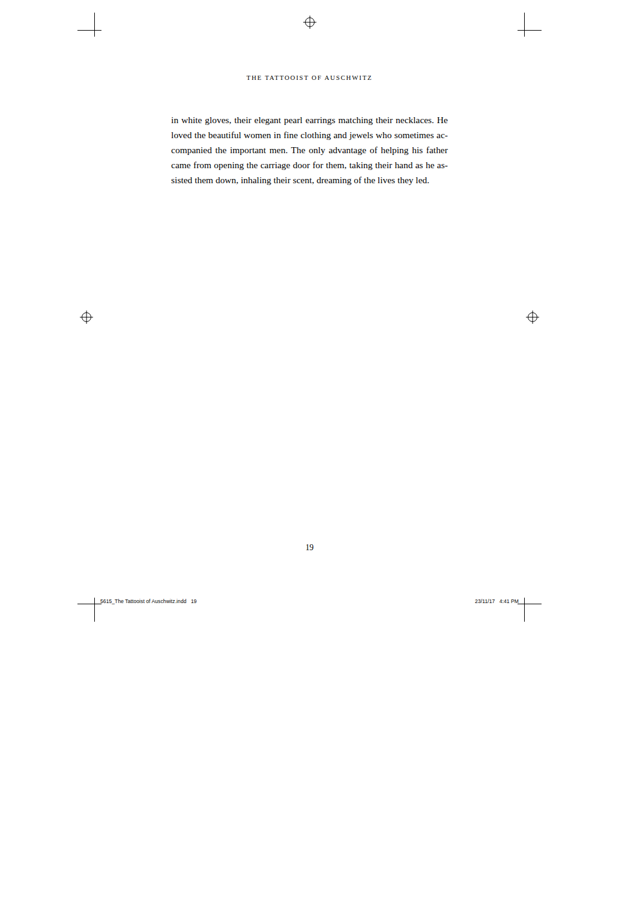The Tattooist of Auschwitz
in white gloves, their elegant pearl earrings matching their necklaces. He loved the beautiful women in fine clothing and jewels who sometimes accompanied the important men. The only advantage of helping his father came from opening the carriage door for them, taking their hand as he assisted them down, inhaling their scent, dreaming of the lives they led.
19
5615_The Tattooist of Auschwitz.indd 19 23/11/17 4:41 PM